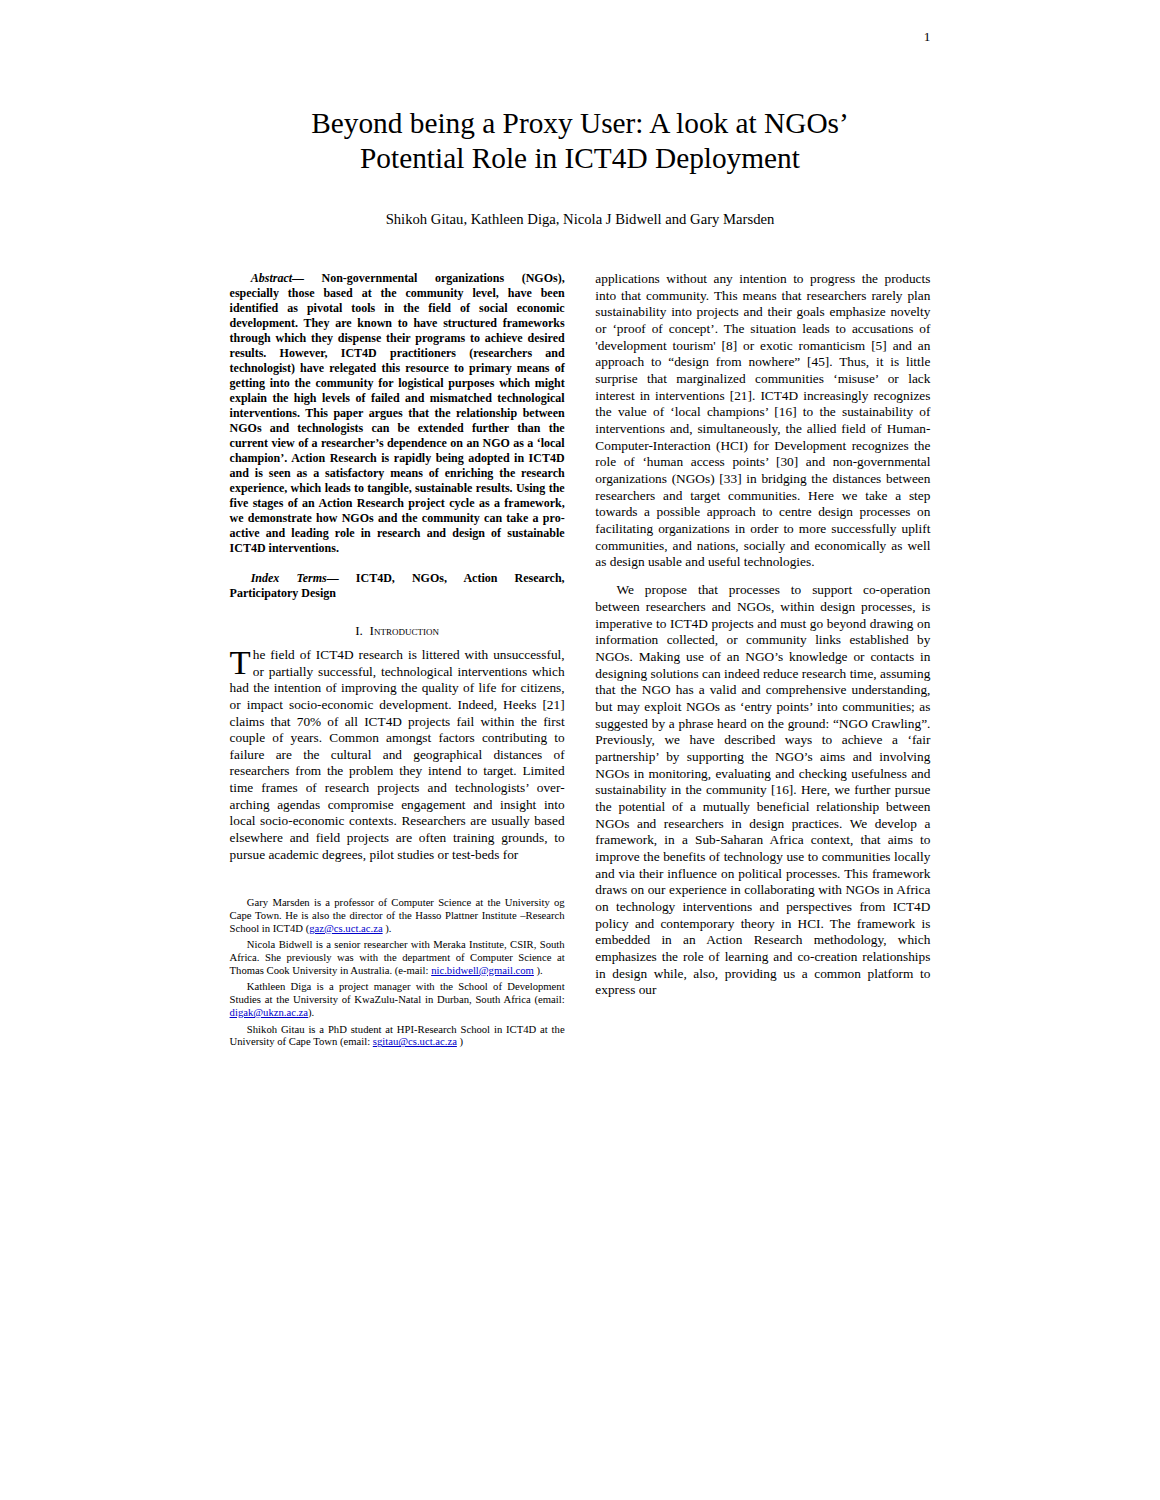1
Beyond being a Proxy User: A look at NGOs’ Potential Role in ICT4D Deployment
Shikoh Gitau, Kathleen Diga, Nicola J Bidwell and Gary Marsden
Abstract— Non-governmental organizations (NGOs), especially those based at the community level, have been identified as pivotal tools in the field of social economic development. They are known to have structured frameworks through which they dispense their programs to achieve desired results. However, ICT4D practitioners (researchers and technologist) have relegated this resource to primary means of getting into the community for logistical purposes which might explain the high levels of failed and mismatched technological interventions. This paper argues that the relationship between NGOs and technologists can be extended further than the current view of a researcher’s dependence on an NGO as a ‘local champion’. Action Research is rapidly being adopted in ICT4D and is seen as a satisfactory means of enriching the research experience, which leads to tangible, sustainable results. Using the five stages of an Action Research project cycle as a framework, we demonstrate how NGOs and the community can take a pro-active and leading role in research and design of sustainable ICT4D interventions.
Index Terms— ICT4D, NGOs, Action Research, Participatory Design
I. Introduction
The field of ICT4D research is littered with unsuccessful, or partially successful, technological interventions which had the intention of improving the quality of life for citizens, or impact socio-economic development. Indeed, Heeks [21] claims that 70% of all ICT4D projects fail within the first couple of years. Common amongst factors contributing to failure are the cultural and geographical distances of researchers from the problem they intend to target. Limited time frames of research projects and technologists’ over-arching agendas compromise engagement and insight into local socio-economic contexts. Researchers are usually based elsewhere and field projects are often training grounds, to pursue academic degrees, pilot studies or test-beds for
Gary Marsden is a professor of Computer Science at the University og Cape Town. He is also the director of the Hasso Plattner Institute –Research School in ICT4D (gaz@cs.uct.ac.za ).
Nicola Bidwell is a senior researcher with Meraka Institute, CSIR, South Africa. She previously was with the department of Computer Science at Thomas Cook University in Australia. (e-mail: nic.bidwell@gmail.com ).
Kathleen Diga is a project manager with the School of Development Studies at the University of KwaZulu-Natal in Durban, South Africa (email: digak@ukzn.ac.za).
Shikoh Gitau is a PhD student at HPI-Research School in ICT4D at the University of Cape Town (email: sgitau@cs.uct.ac.za )
applications without any intention to progress the products into that community. This means that researchers rarely plan sustainability into projects and their goals emphasize novelty or ‘proof of concept’. The situation leads to accusations of 'development tourism' [8] or exotic romanticism [5] and an approach to “design from nowhere” [45]. Thus, it is little surprise that marginalized communities ‘misuse’ or lack interest in interventions [21]. ICT4D increasingly recognizes the value of ‘local champions’ [16] to the sustainability of interventions and, simultaneously, the allied field of Human-Computer-Interaction (HCI) for Development recognizes the role of ‘human access points’ [30] and non-governmental organizations (NGOs) [33] in bridging the distances between researchers and target communities. Here we take a step towards a possible approach to centre design processes on facilitating organizations in order to more successfully uplift communities, and nations, socially and economically as well as design usable and useful technologies.
We propose that processes to support co-operation between researchers and NGOs, within design processes, is imperative to ICT4D projects and must go beyond drawing on information collected, or community links established by NGOs. Making use of an NGO’s knowledge or contacts in designing solutions can indeed reduce research time, assuming that the NGO has a valid and comprehensive understanding, but may exploit NGOs as ‘entry points’ into communities; as suggested by a phrase heard on the ground: “NGO Crawling”. Previously, we have described ways to achieve a ‘fair partnership’ by supporting the NGO’s aims and involving NGOs in monitoring, evaluating and checking usefulness and sustainability in the community [16]. Here, we further pursue the potential of a mutually beneficial relationship between NGOs and researchers in design practices. We develop a framework, in a Sub-Saharan Africa context, that aims to improve the benefits of technology use to communities locally and via their influence on political processes. This framework draws on our experience in collaborating with NGOs in Africa on technology interventions and perspectives from ICT4D policy and contemporary theory in HCI. The framework is embedded in an Action Research methodology, which emphasizes the role of learning and co-creation relationships in design while, also, providing us a common platform to express our